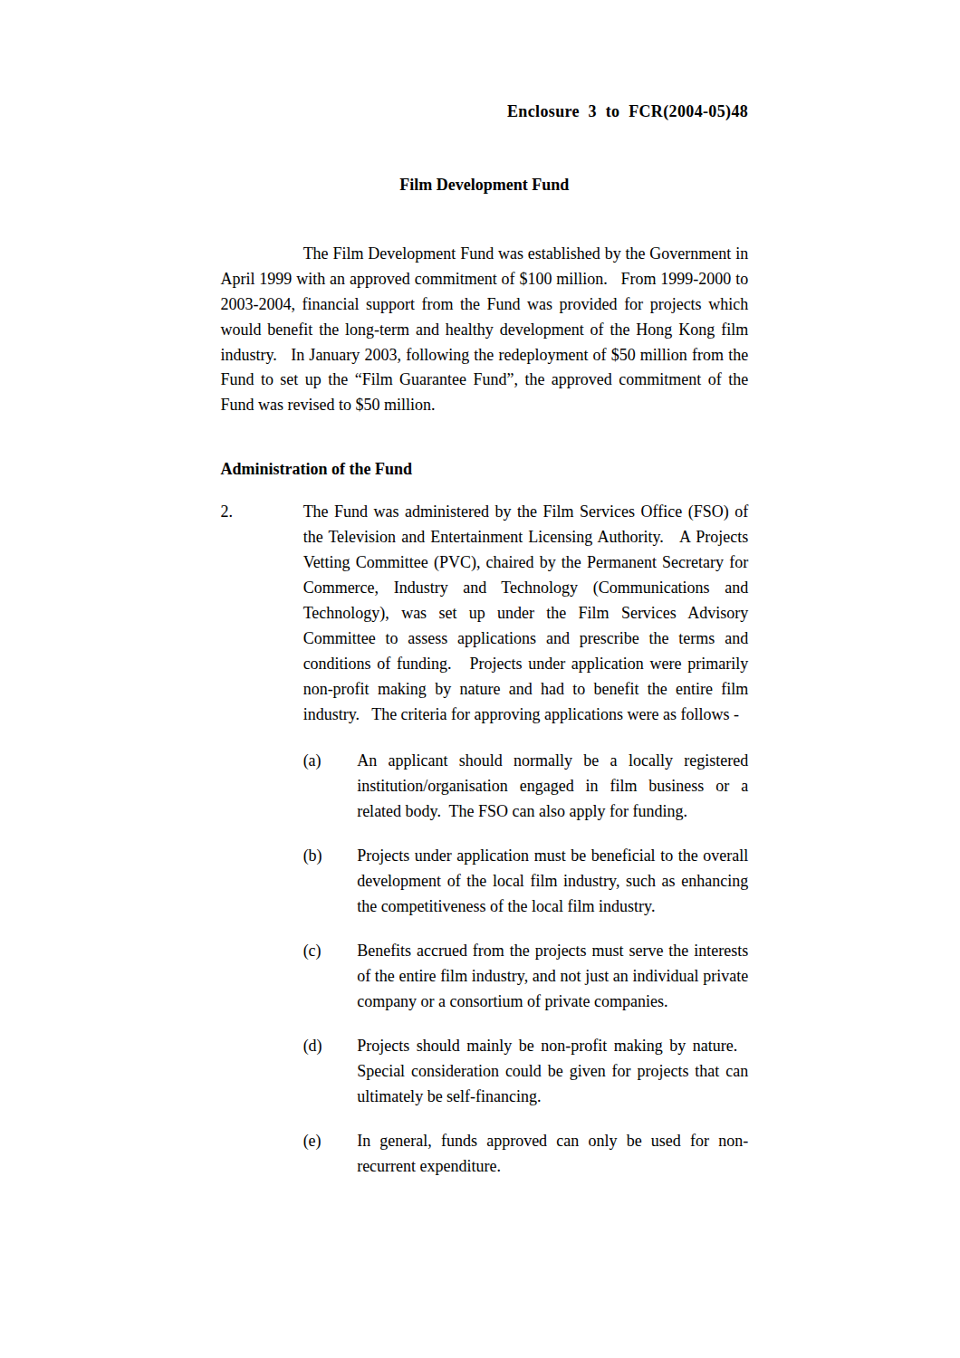Enclosure 3 to FCR(2004-05)48
Film Development Fund
The Film Development Fund was established by the Government in April 1999 with an approved commitment of $100 million. From 1999-2000 to 2003-2004, financial support from the Fund was provided for projects which would benefit the long-term and healthy development of the Hong Kong film industry. In January 2003, following the redeployment of $50 million from the Fund to set up the “Film Guarantee Fund”, the approved commitment of the Fund was revised to $50 million.
Administration of the Fund
2.
The Fund was administered by the Film Services Office (FSO) of the Television and Entertainment Licensing Authority. A Projects Vetting Committee (PVC), chaired by the Permanent Secretary for Commerce, Industry and Technology (Communications and Technology), was set up under the Film Services Advisory Committee to assess applications and prescribe the terms and conditions of funding. Projects under application were primarily non-profit making by nature and had to benefit the entire film industry. The criteria for approving applications were as follows -
(a) An applicant should normally be a locally registered institution/organisation engaged in film business or a related body. The FSO can also apply for funding.
(b) Projects under application must be beneficial to the overall development of the local film industry, such as enhancing the competitiveness of the local film industry.
(c) Benefits accrued from the projects must serve the interests of the entire film industry, and not just an individual private company or a consortium of private companies.
(d) Projects should mainly be non-profit making by nature. Special consideration could be given for projects that can ultimately be self-financing.
(e) In general, funds approved can only be used for non-recurrent expenditure.